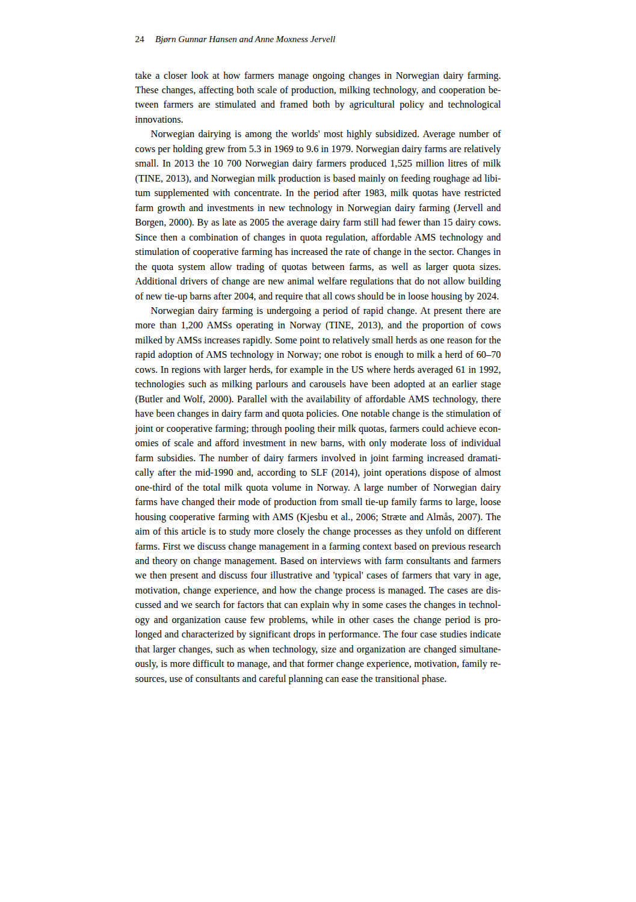24 Bjørn Gunnar Hansen and Anne Moxness Jervell
take a closer look at how farmers manage ongoing changes in Norwegian dairy farming. These changes, affecting both scale of production, milking technology, and cooperation between farmers are stimulated and framed both by agricultural policy and technological innovations.
Norwegian dairying is among the worlds' most highly subsidized. Average number of cows per holding grew from 5.3 in 1969 to 9.6 in 1979. Norwegian dairy farms are relatively small. In 2013 the 10 700 Norwegian dairy farmers produced 1,525 million litres of milk (TINE, 2013), and Norwegian milk production is based mainly on feeding roughage ad libitum supplemented with concentrate. In the period after 1983, milk quotas have restricted farm growth and investments in new technology in Norwegian dairy farming (Jervell and Borgen, 2000). By as late as 2005 the average dairy farm still had fewer than 15 dairy cows. Since then a combination of changes in quota regulation, affordable AMS technology and stimulation of cooperative farming has increased the rate of change in the sector. Changes in the quota system allow trading of quotas between farms, as well as larger quota sizes. Additional drivers of change are new animal welfare regulations that do not allow building of new tie-up barns after 2004, and require that all cows should be in loose housing by 2024.
Norwegian dairy farming is undergoing a period of rapid change. At present there are more than 1,200 AMSs operating in Norway (TINE, 2013), and the proportion of cows milked by AMSs increases rapidly. Some point to relatively small herds as one reason for the rapid adoption of AMS technology in Norway; one robot is enough to milk a herd of 60–70 cows. In regions with larger herds, for example in the US where herds averaged 61 in 1992, technologies such as milking parlours and carousels have been adopted at an earlier stage (Butler and Wolf, 2000). Parallel with the availability of affordable AMS technology, there have been changes in dairy farm and quota policies. One notable change is the stimulation of joint or cooperative farming; through pooling their milk quotas, farmers could achieve economies of scale and afford investment in new barns, with only moderate loss of individual farm subsidies. The number of dairy farmers involved in joint farming increased dramatically after the mid-1990 and, according to SLF (2014), joint operations dispose of almost one-third of the total milk quota volume in Norway. A large number of Norwegian dairy farms have changed their mode of production from small tie-up family farms to large, loose housing cooperative farming with AMS (Kjesbu et al., 2006; Stræte and Almås, 2007). The aim of this article is to study more closely the change processes as they unfold on different farms. First we discuss change management in a farming context based on previous research and theory on change management. Based on interviews with farm consultants and farmers we then present and discuss four illustrative and 'typical' cases of farmers that vary in age, motivation, change experience, and how the change process is managed. The cases are discussed and we search for factors that can explain why in some cases the changes in technology and organization cause few problems, while in other cases the change period is prolonged and characterized by significant drops in performance. The four case studies indicate that larger changes, such as when technology, size and organization are changed simultaneously, is more difficult to manage, and that former change experience, motivation, family resources, use of consultants and careful planning can ease the transitional phase.